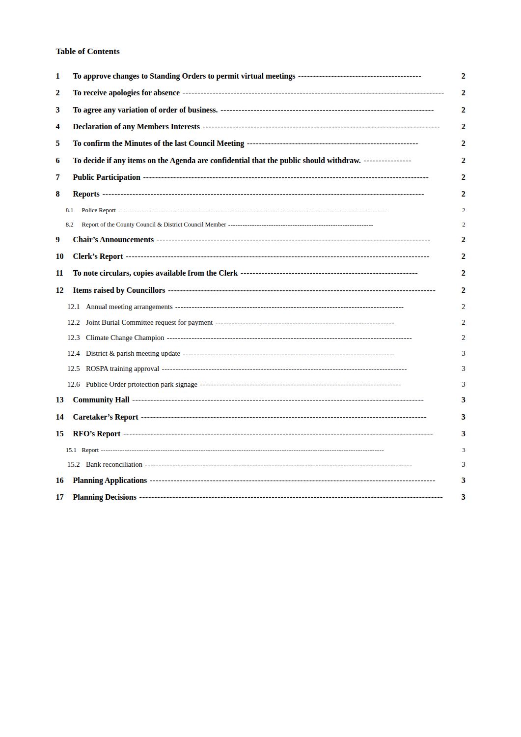Table of Contents
1 To approve changes to Standing Orders to permit virtual meetings ----------------------------------------- 2
2 To receive apologies for absence --------------------------------------------------------------------------------------- 2
3 To agree any variation of order of business. ----------------------------------------------------------------------- 2
4 Declaration of any Members Interests ------------------------------------------------------------------------------- 2
5 To confirm the Minutes of the last Council Meeting --------------------------------------------------------- 2
6 To decide if any items on the Agenda are confidential that the public should withdraw. ---------------- 2
7 Public Participation ----------------------------------------------------------------------------------------------- 2
8 Reports ----------------------------------------------------------------------------------------------------------- 2
8.1 Police Report ----------------------------------------------------------------------------------------------------------------- 2
8.2 Report of the County Council & District Council Member ------------------------------------------------------------- 2
9 Chair’s Announcements ------------------------------------------------------------------------------------------- 2
10 Clerk’s Report ----------------------------------------------------------------------------------------------------- 2
11 To note circulars, copies available from the Clerk ----------------------------------------------------------- 2
12 Items raised by Councillors ----------------------------------------------------------------------------------------- 2
12.1 Annual meeting arrangements ----------------------------------------------------------------------------------- 2
12.2 Joint Burial Committee request for payment ----------------------------------------------------------------- 2
12.3 Climate Change Champion ----------------------------------------------------------------------------------------- 2
12.4 District & parish meeting update ----------------------------------------------------------------------------- 3
12.5 ROSPA training approval ----------------------------------------------------------------------------------------- 3
12.6 Publice Order prtotection park signage ------------------------------------------------------------------------- 3
13 Community Hall ------------------------------------------------------------------------------------------------- 3
14 Caretaker’s Report ----------------------------------------------------------------------------------------------- 3
15 RFO’s Report ------------------------------------------------------------------------------------------------------- 3
15.1 Report ----------------------------------------------------------------------------------------------------------------------- 3
15.2 Bank reconciliation ------------------------------------------------------------------------------------------------- 3
16 Planning Applications ----------------------------------------------------------------------------------------------- 3
17 Planning Decisions ----------------------------------------------------------------------------------------------------- 3